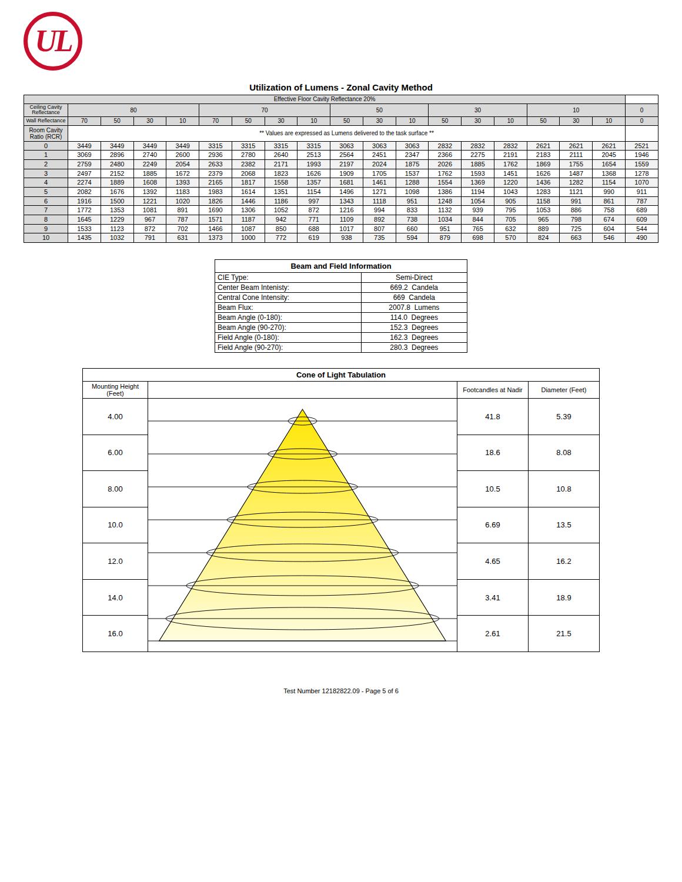UL
Utilization of Lumens - Zonal Cavity Method
| Effective Floor Cavity Reflectance 20% |
| Ceiling Cavity Reflectance | 80 | 70 | 50 | 30 | 10 | 0 |
| Wall Reflectance | 70 | 50 | 30 | 10 | 70 | 50 | 30 | 10 | 50 | 30 | 10 | 50 | 30 | 10 | 50 | 30 | 10 | 0 |
| Room Cavity Ratio (RCR) | ** Values are expressed as Lumens delivered to the task surface ** |
| 0 | 3449 | 3449 | 3449 | 3449 | 3315 | 3315 | 3315 | 3315 | 3063 | 3063 | 3063 | 2832 | 2832 | 2832 | 2621 | 2621 | 2621 | 2521 |
| 1 | 3069 | 2896 | 2740 | 2600 | 2936 | 2780 | 2640 | 2513 | 2564 | 2451 | 2347 | 2366 | 2275 | 2191 | 2183 | 2111 | 2045 | 1946 |
| 2 | 2759 | 2480 | 2249 | 2054 | 2633 | 2382 | 2171 | 1993 | 2197 | 2024 | 1875 | 2026 | 1885 | 1762 | 1869 | 1755 | 1654 | 1559 |
| 3 | 2497 | 2152 | 1885 | 1672 | 2379 | 2068 | 1823 | 1626 | 1909 | 1705 | 1537 | 1762 | 1593 | 1451 | 1626 | 1487 | 1368 | 1278 |
| 4 | 2274 | 1889 | 1608 | 1393 | 2165 | 1817 | 1558 | 1357 | 1681 | 1461 | 1288 | 1554 | 1369 | 1220 | 1436 | 1282 | 1154 | 1070 |
| 5 | 2082 | 1676 | 1392 | 1183 | 1983 | 1614 | 1351 | 1154 | 1496 | 1271 | 1098 | 1386 | 1194 | 1043 | 1283 | 1121 | 990 | 911 |
| 6 | 1916 | 1500 | 1221 | 1020 | 1826 | 1446 | 1186 | 997 | 1343 | 1118 | 951 | 1248 | 1054 | 905 | 1158 | 991 | 861 | 787 |
| 7 | 1772 | 1353 | 1081 | 891 | 1690 | 1306 | 1052 | 872 | 1216 | 994 | 833 | 1132 | 939 | 795 | 1053 | 886 | 758 | 689 |
| 8 | 1645 | 1229 | 967 | 787 | 1571 | 1187 | 942 | 771 | 1109 | 892 | 738 | 1034 | 844 | 705 | 965 | 798 | 674 | 609 |
| 9 | 1533 | 1123 | 872 | 702 | 1466 | 1087 | 850 | 688 | 1017 | 807 | 660 | 951 | 765 | 632 | 889 | 725 | 604 | 544 |
| 10 | 1435 | 1032 | 791 | 631 | 1373 | 1000 | 772 | 619 | 938 | 735 | 594 | 879 | 698 | 570 | 824 | 663 | 546 | 490 |
Beam and Field Information
| CIE Type: | Semi-Direct |
| Center Beam Intenisty: | 669.2 Candela |
| Central Cone Intensity: | 669 Candela |
| Beam Flux: | 2007.8 Lumens |
| Beam Angle (0-180): | 114.0 Degrees |
| Beam Angle (90-270): | 152.3 Degrees |
| Field Angle (0-180): | 162.3 Degrees |
| Field Angle (90-270): | 280.3 Degrees |
Cone of Light Tabulation
| Mounting Height (Feet) | | Footcandles at Nadir | Diameter (Feet) |
| --- | --- | --- | --- |
| 4.00 | | 41.8 | 5.39 |
| 6.00 | 18.6 | 8.08 |
| 8.00 | 10.5 | 10.8 |
| 10.0 | 6.69 | 13.5 |
| 12.0 | 4.65 | 16.2 |
| 14.0 | 3.41 | 18.9 |
| 16.0 | 2.61 | 21.5 |
Test Number 12182822.09 - Page 5 of 6